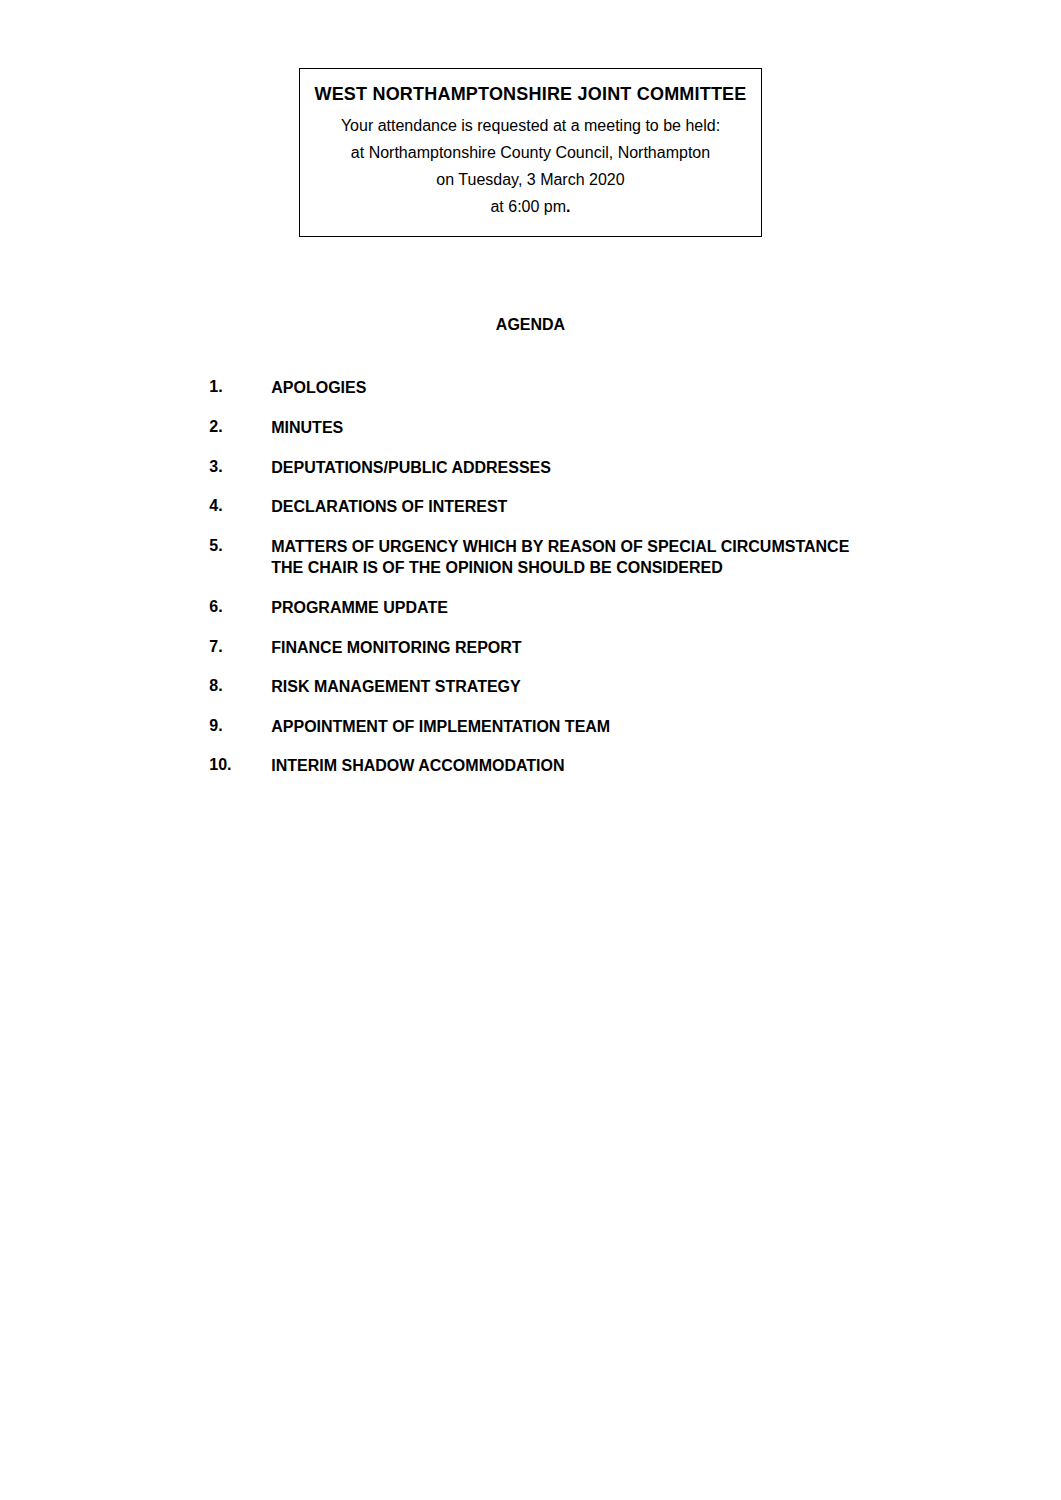WEST NORTHAMPTONSHIRE JOINT COMMITTEE
Your attendance is requested at a meeting to be held:
at Northamptonshire County Council, Northampton
on Tuesday, 3 March 2020
at 6:00 pm.
AGENDA
1. APOLOGIES
2. MINUTES
3. DEPUTATIONS/PUBLIC ADDRESSES
4. DECLARATIONS OF INTEREST
5. MATTERS OF URGENCY WHICH BY REASON OF SPECIAL CIRCUMSTANCE THE CHAIR IS OF THE OPINION SHOULD BE CONSIDERED
6. PROGRAMME UPDATE
7. FINANCE MONITORING REPORT
8. RISK MANAGEMENT STRATEGY
9. APPOINTMENT OF IMPLEMENTATION TEAM
10. INTERIM SHADOW ACCOMMODATION